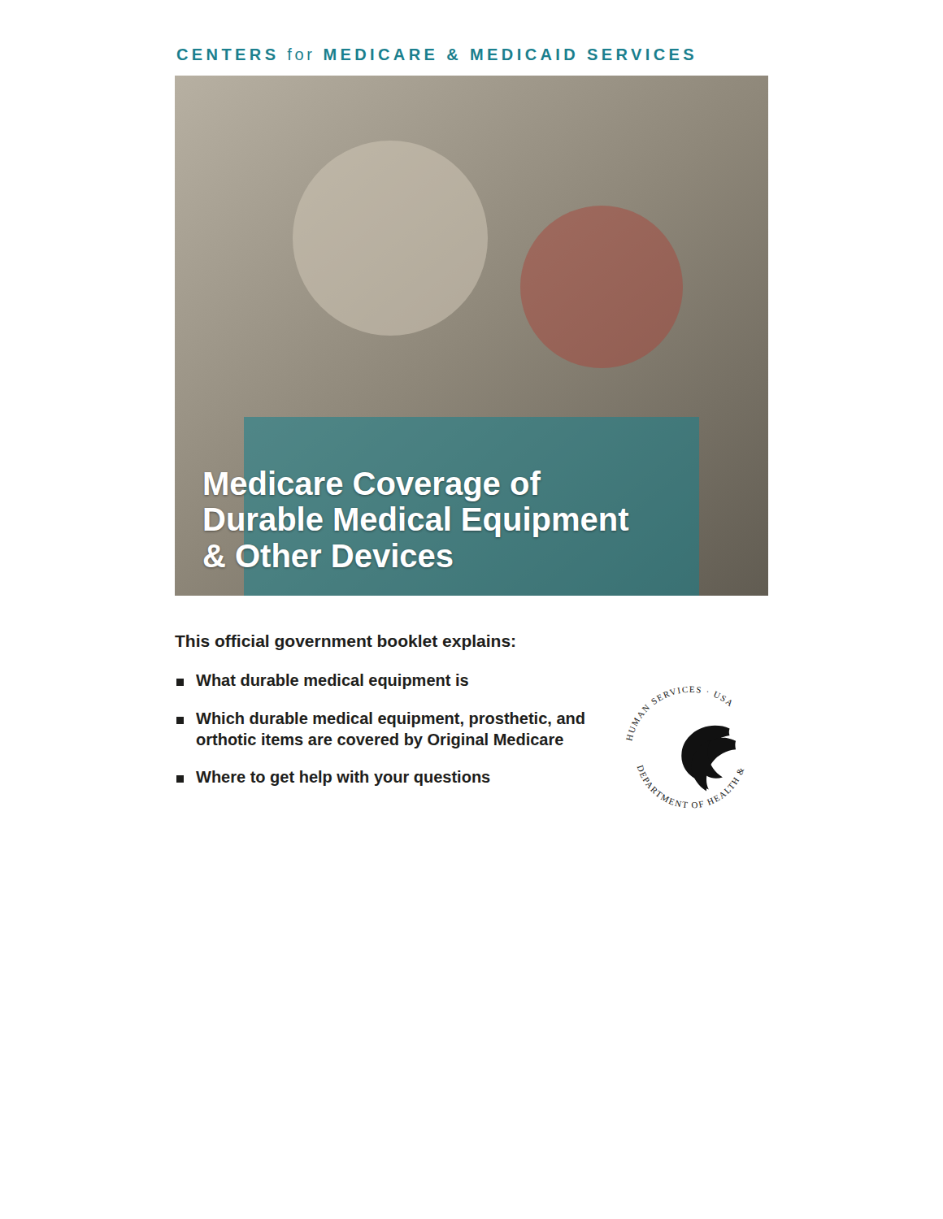Centers for Medicare & Medicaid Services
Medicare Coverage of
Durable Medical Equipment
& Other Devices
This official government booklet explains:
What durable medical equipment is
Which durable medical equipment, prosthetic, and orthotic items are covered by Original Medicare
Where to get help with your questions
HUMAN SERVICES · USA DEPARTMENT OF HEALTH &